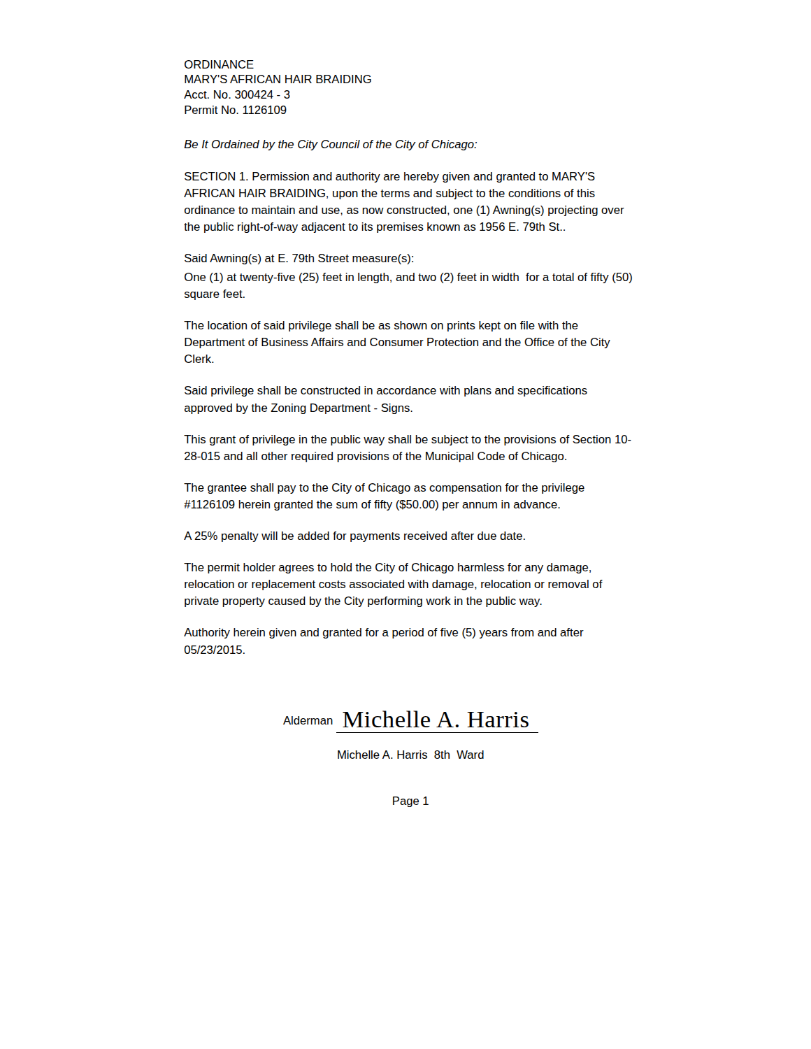ORDINANCE
MARY'S AFRICAN HAIR BRAIDING
Acct. No. 300424 - 3
Permit No. 1126109
Be It Ordained by the City Council of the City of Chicago:
SECTION 1. Permission and authority are hereby given and granted to MARY'S AFRICAN HAIR BRAIDING, upon the terms and subject to the conditions of this ordinance to maintain and use, as now constructed, one (1) Awning(s) projecting over the public right-of-way adjacent to its premises known as 1956 E. 79th St..
Said Awning(s) at E. 79th Street measure(s):
One (1) at twenty-five (25) feet in length, and two (2) feet in width for a total of fifty (50) square feet.
The location of said privilege shall be as shown on prints kept on file with the Department of Business Affairs and Consumer Protection and the Office of the City Clerk.
Said privilege shall be constructed in accordance with plans and specifications approved by the Zoning Department - Signs.
This grant of privilege in the public way shall be subject to the provisions of Section 10-28-015 and all other required provisions of the Municipal Code of Chicago.
The grantee shall pay to the City of Chicago as compensation for the privilege #1126109 herein granted the sum of fifty ($50.00) per annum in advance.
A 25% penalty will be added for payments received after due date.
The permit holder agrees to hold the City of Chicago harmless for any damage, relocation or replacement costs associated with damage, relocation or removal of private property caused by the City performing work in the public way.
Authority herein given and granted for a period of five (5) years from and after 05/23/2015.
Alderman Michelle A. Harris
Michelle A. Harris 8th Ward
Page 1